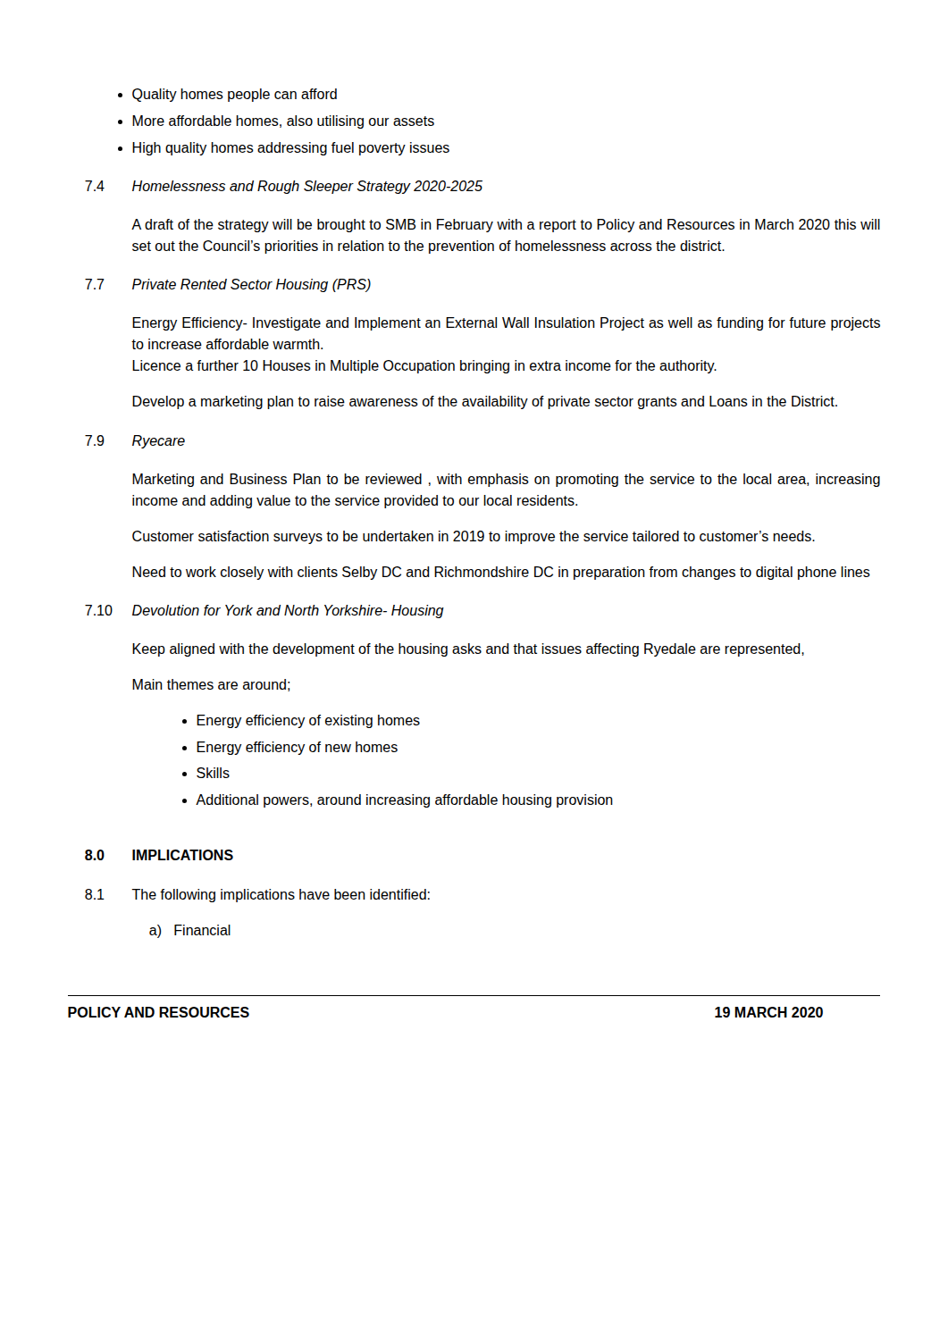Quality homes people can afford
More affordable homes, also utilising our assets
High quality homes addressing fuel poverty issues
7.4
Homelessness and Rough Sleeper Strategy 2020-2025
A draft of the strategy will be brought to SMB in February with a report to Policy and Resources in March 2020 this will set out the Council’s priorities in relation to the prevention of homelessness across the district.
7.7
Private Rented Sector Housing (PRS)
Energy Efficiency- Investigate and Implement an External Wall Insulation Project as well as funding for future projects to increase affordable warmth.
Licence a further 10 Houses in Multiple Occupation bringing in extra income for the authority.
Develop a marketing plan to raise awareness of the availability of private sector grants and Loans in the District.
7.9
Ryecare
Marketing and Business Plan to be reviewed , with emphasis on promoting the service to the local area, increasing income and adding value to the service provided to our local residents.
Customer satisfaction surveys to be undertaken in 2019 to improve the service tailored to customer’s needs.
Need to work closely with clients Selby DC and Richmondshire DC in preparation from changes to digital phone lines
7.10
Devolution for York and North Yorkshire- Housing
Keep aligned with the development of the housing asks and that issues affecting Ryedale are represented,
Main themes are around;
Energy efficiency of existing homes
Energy efficiency of new homes
Skills
Additional powers, around increasing affordable housing provision
8.0
IMPLICATIONS
8.1
The following implications have been identified:
a) Financial
POLICY AND RESOURCES
19 MARCH 2020